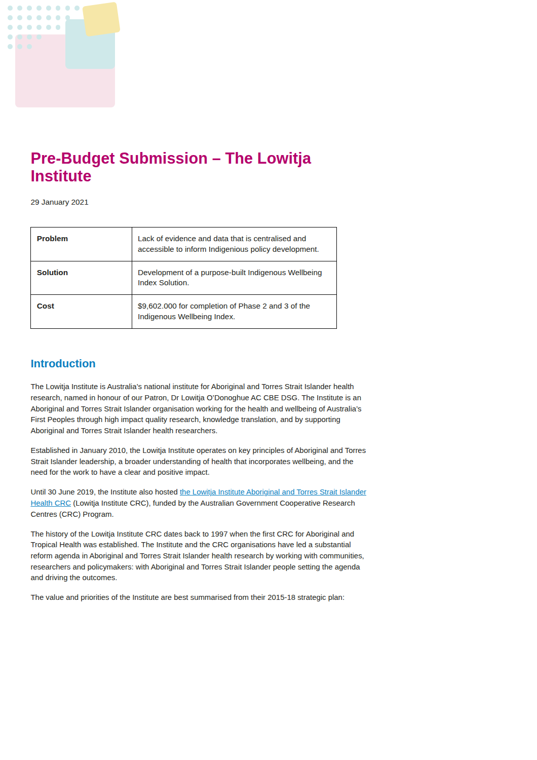Pre-Budget Submission – The Lowitja Institute
29 January 2021
| Problem | Lack of evidence and data that is centralised and accessible to inform Indigenious policy development. |
| Solution | Development of a purpose-built Indigenous Wellbeing Index Solution. |
| Cost | $9,602.000 for completion of Phase 2 and 3 of the Indigenous Wellbeing Index. |
Introduction
The Lowitja Institute is Australia’s national institute for Aboriginal and Torres Strait Islander health research, named in honour of our Patron, Dr Lowitja O’Donoghue AC CBE DSG. The Institute is an Aboriginal and Torres Strait Islander organisation working for the health and wellbeing of Australia’s First Peoples through high impact quality research, knowledge translation, and by supporting Aboriginal and Torres Strait Islander health researchers.
Established in January 2010, the Lowitja Institute operates on key principles of Aboriginal and Torres Strait Islander leadership, a broader understanding of health that incorporates wellbeing, and the need for the work to have a clear and positive impact.
Until 30 June 2019, the Institute also hosted the Lowitja Institute Aboriginal and Torres Strait Islander Health CRC (Lowitja Institute CRC), funded by the Australian Government Cooperative Research Centres (CRC) Program.
The history of the Lowitja Institute CRC dates back to 1997 when the first CRC for Aboriginal and Tropical Health was established. The Institute and the CRC organisations have led a substantial reform agenda in Aboriginal and Torres Strait Islander health research by working with communities, researchers and policymakers: with Aboriginal and Torres Strait Islander people setting the agenda and driving the outcomes.
The value and priorities of the Institute are best summarised from their 2015-18 strategic plan: